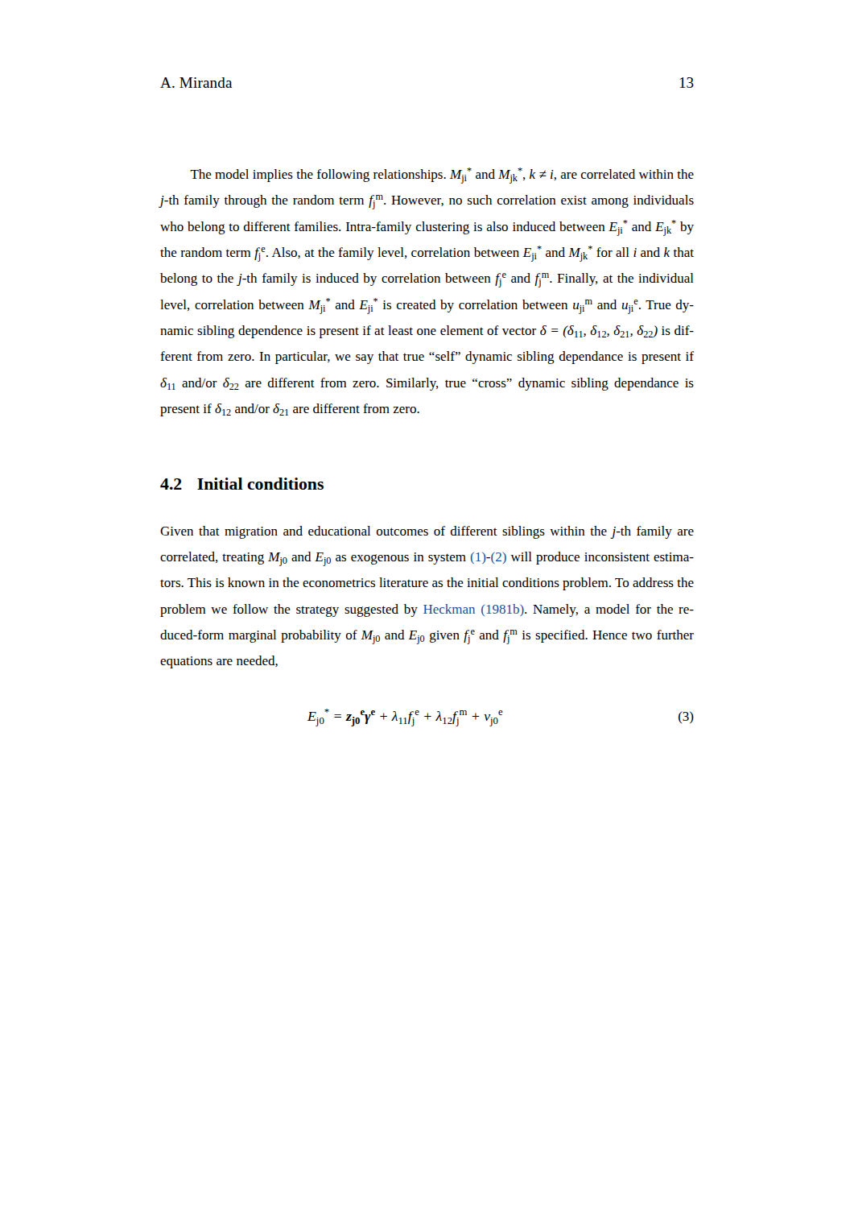A. Miranda 13
The model implies the following relationships. Mji* and Mjk*, k ≠ i, are correlated within the j-th family through the random term fjm. However, no such correlation exist among individuals who belong to different families. Intra-family clustering is also induced between Eji* and Ejk* by the random term fje. Also, at the family level, correlation between Eji* and Mjk* for all i and k that belong to the j-th family is induced by correlation between fje and fjm. Finally, at the individual level, correlation between Mji* and Eji* is created by correlation between ujim and ujie. True dynamic sibling dependence is present if at least one element of vector δ = (δ11, δ12, δ21, δ22) is different from zero. In particular, we say that true “self” dynamic sibling dependance is present if δ11 and/or δ22 are different from zero. Similarly, true “cross” dynamic sibling dependance is present if δ12 and/or δ21 are different from zero.
4.2 Initial conditions
Given that migration and educational outcomes of different siblings within the j-th family are correlated, treating Mj0 and Ej0 as exogenous in system (1)-(2) will produce inconsistent estimators. This is known in the econometrics literature as the initial conditions problem. To address the problem we follow the strategy suggested by Heckman (1981b). Namely, a model for the reduced-form marginal probability of Mj0 and Ej0 given fje and fjm is specified. Hence two further equations are needed,
Ej0* = zj0e γe + λ11fje + λ12fjm + vj0e
(3)